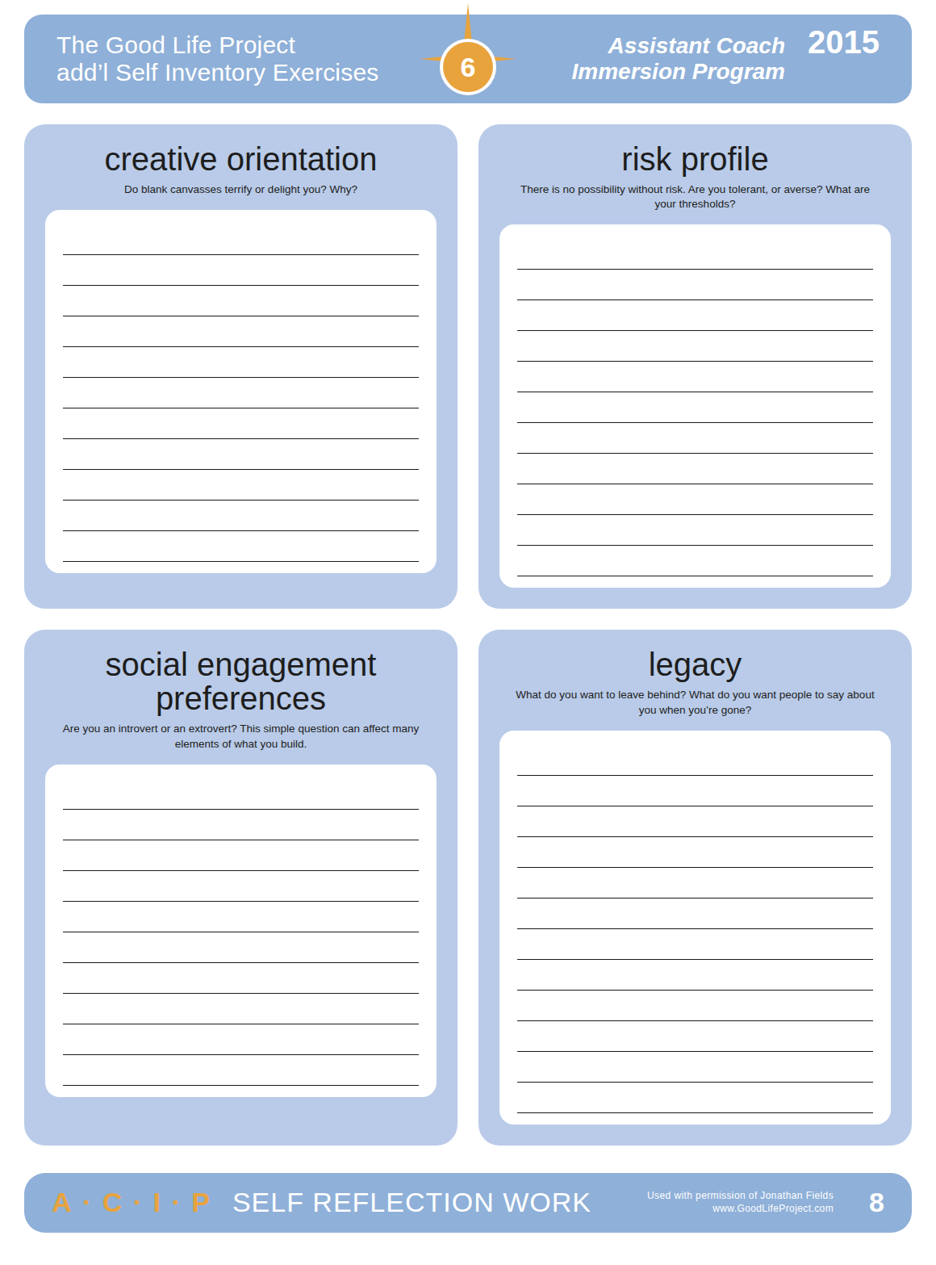The Good Life Project
add’l Self Inventory Exercises
Assistant Coach
Immersion Program
2015
6
creative orientation
Do blank canvasses terrify or delight you? Why?
risk profile
There is no possibility without risk. Are you tolerant, or averse? What are your thresholds?
social engagement
preferences
Are you an introvert or an extrovert? This simple question can affect many elements of what you build.
legacy
What do you want to leave behind? What do you want people to say about you when you’re gone?
A · C · I · P
SELF REFLECTION WORK
Used with permission of Jonathan Fields
www.GoodLifeProject.com
8